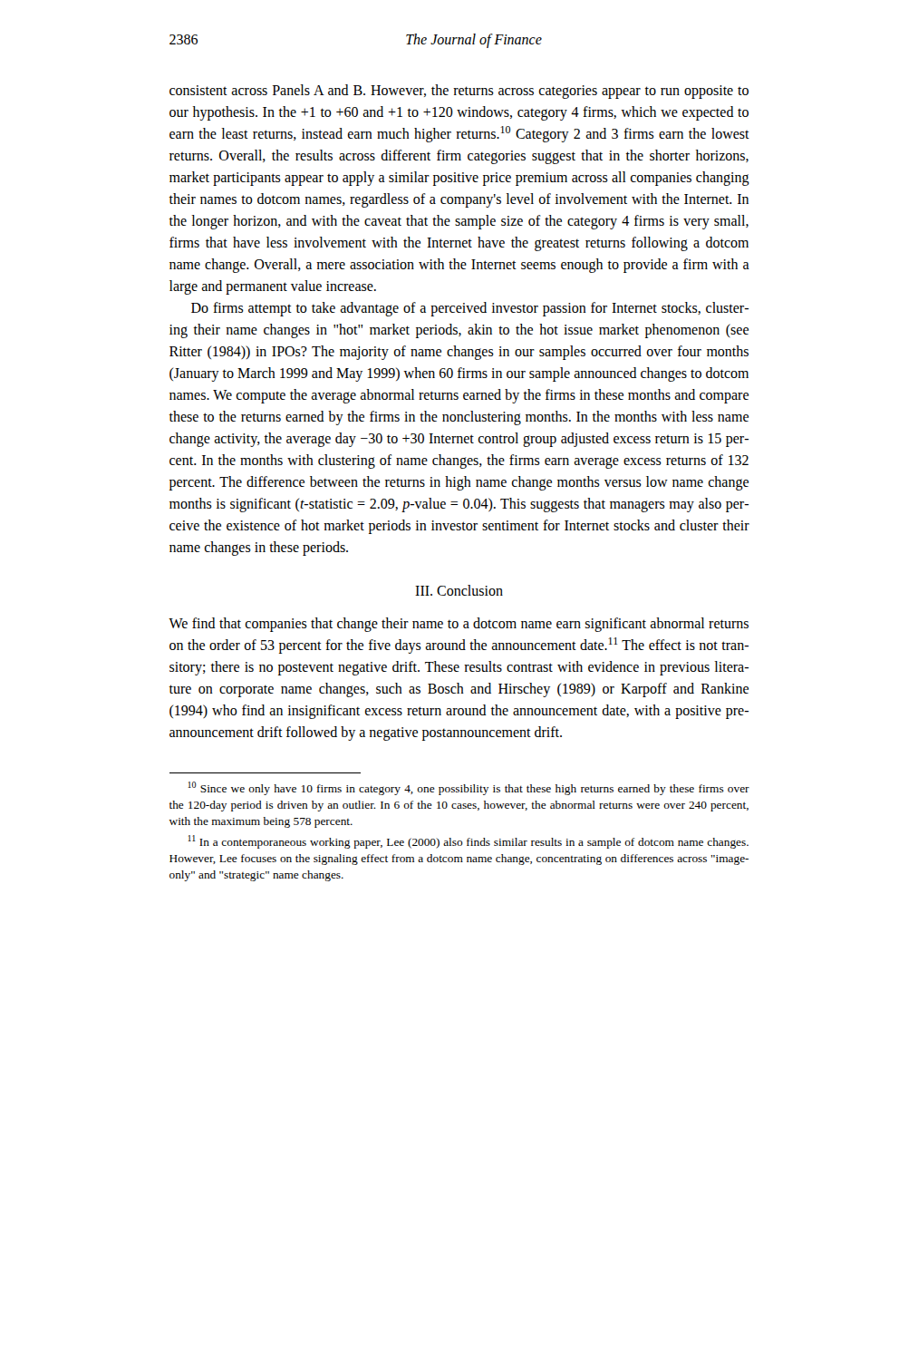2386 The Journal of Finance
consistent across Panels A and B. However, the returns across categories appear to run opposite to our hypothesis. In the +1 to +60 and +1 to +120 windows, category 4 firms, which we expected to earn the least returns, instead earn much higher returns.10 Category 2 and 3 firms earn the lowest returns. Overall, the results across different firm categories suggest that in the shorter horizons, market participants appear to apply a similar positive price premium across all companies changing their names to dotcom names, regardless of a company's level of involvement with the Internet. In the longer horizon, and with the caveat that the sample size of the category 4 firms is very small, firms that have less involvement with the Internet have the greatest returns following a dotcom name change. Overall, a mere association with the Internet seems enough to provide a firm with a large and permanent value increase.
Do firms attempt to take advantage of a perceived investor passion for Internet stocks, clustering their name changes in "hot" market periods, akin to the hot issue market phenomenon (see Ritter (1984)) in IPOs? The majority of name changes in our samples occurred over four months (January to March 1999 and May 1999) when 60 firms in our sample announced changes to dotcom names. We compute the average abnormal returns earned by the firms in these months and compare these to the returns earned by the firms in the nonclustering months. In the months with less name change activity, the average day −30 to +30 Internet control group adjusted excess return is 15 percent. In the months with clustering of name changes, the firms earn average excess returns of 132 percent. The difference between the returns in high name change months versus low name change months is significant (t-statistic = 2.09, p-value = 0.04). This suggests that managers may also perceive the existence of hot market periods in investor sentiment for Internet stocks and cluster their name changes in these periods.
III. Conclusion
We find that companies that change their name to a dotcom name earn significant abnormal returns on the order of 53 percent for the five days around the announcement date.11 The effect is not transitory; there is no postevent negative drift. These results contrast with evidence in previous literature on corporate name changes, such as Bosch and Hirschey (1989) or Karpoff and Rankine (1994) who find an insignificant excess return around the announcement date, with a positive preannouncement drift followed by a negative postannouncement drift.
10 Since we only have 10 firms in category 4, one possibility is that these high returns earned by these firms over the 120-day period is driven by an outlier. In 6 of the 10 cases, however, the abnormal returns were over 240 percent, with the maximum being 578 percent.
11 In a contemporaneous working paper, Lee (2000) also finds similar results in a sample of dotcom name changes. However, Lee focuses on the signaling effect from a dotcom name change, concentrating on differences across "image-only" and "strategic" name changes.